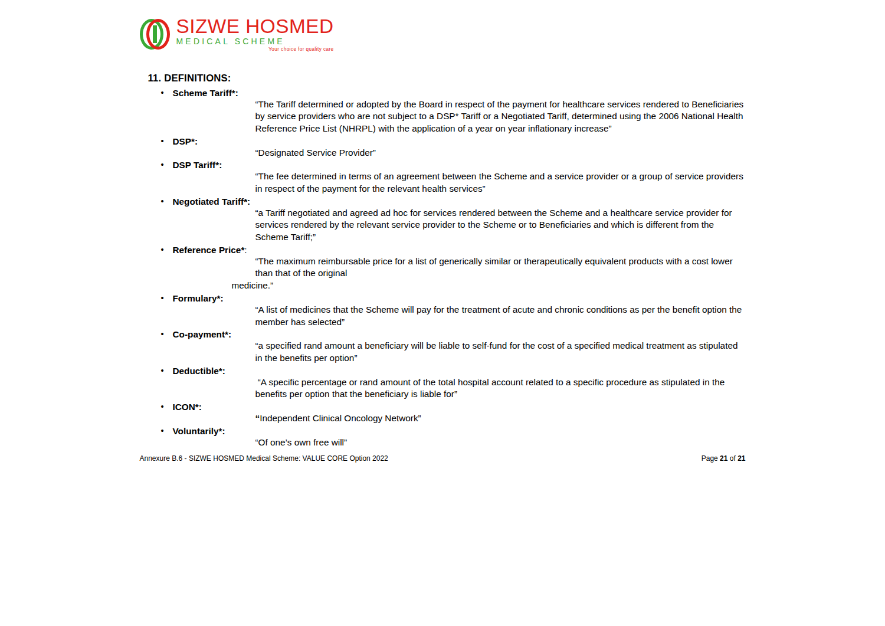SIZWE HOSMED
MEDICAL SCHEME
Your choice for quality care
11. DEFINITIONS:
Scheme Tariff*:
“The Tariff determined or adopted by the Board in respect of the payment for healthcare services rendered to Beneficiaries by service providers who are not subject to a DSP* Tariff or a Negotiated Tariff, determined using the 2006 National Health Reference Price List (NHRPL) with the application of a year on year inflationary increase”
DSP*:
“Designated Service Provider”
DSP Tariff*:
“The fee determined in terms of an agreement between the Scheme and a service provider or a group of service providers in respect of the payment for the relevant health services”
Negotiated Tariff*:
“a Tariff negotiated and agreed ad hoc for services rendered between the Scheme and a healthcare service provider for services rendered by the relevant service provider to the Scheme or to Beneficiaries and which is different from the Scheme Tariff;”
Reference Price*:
“The maximum reimbursable price for a list of generically similar or therapeutically equivalent products with a cost lower than that of the original
medicine.”
Formulary*:
“A list of medicines that the Scheme will pay for the treatment of acute and chronic conditions as per the benefit option the member has selected”
Co-payment*:
“a specified rand amount a beneficiary will be liable to self-fund for the cost of a specified medical treatment as stipulated in the benefits per option”
Deductible*:
“A specific percentage or rand amount of the total hospital account related to a specific procedure as stipulated in the benefits per option that the beneficiary is liable for”
ICON*:
“Independent Clinical Oncology Network”
Voluntarily*:
“Of one’s own free will”
Annexure B.6 - SIZWE HOSMED Medical Scheme: VALUE CORE Option 2022
Page 21 of 21